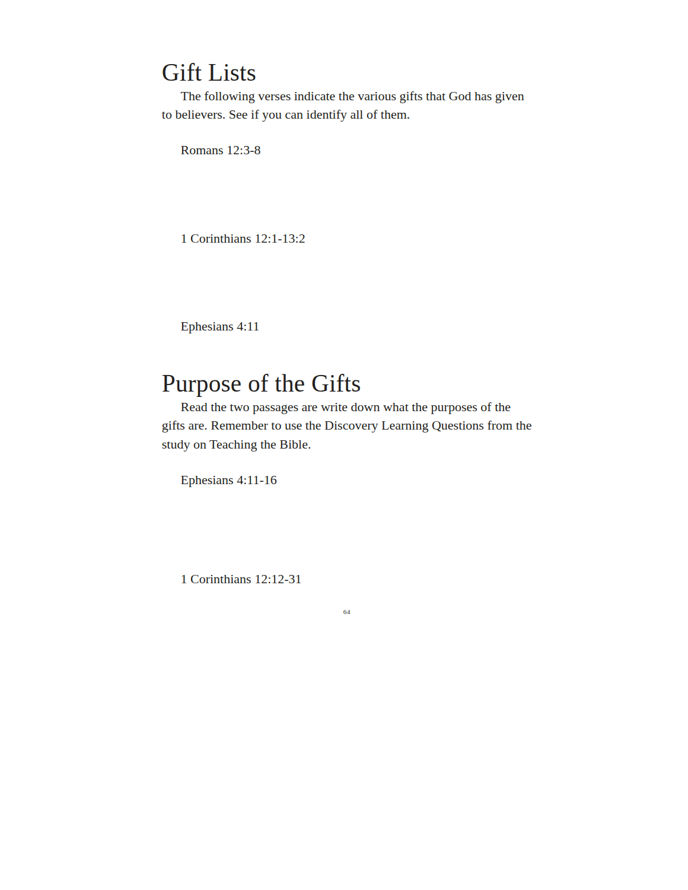Gift Lists
The following verses indicate the various gifts that God has given to believers. See if you can identify all of them.
Romans 12:3-8
1 Corinthians 12:1-13:2
Ephesians 4:11
Purpose of the Gifts
Read the two passages are write down what the purposes of the gifts are. Remember to use the Discovery Learning Questions from the study on Teaching the Bible.
Ephesians 4:11-16
1 Corinthians 12:12-31
64